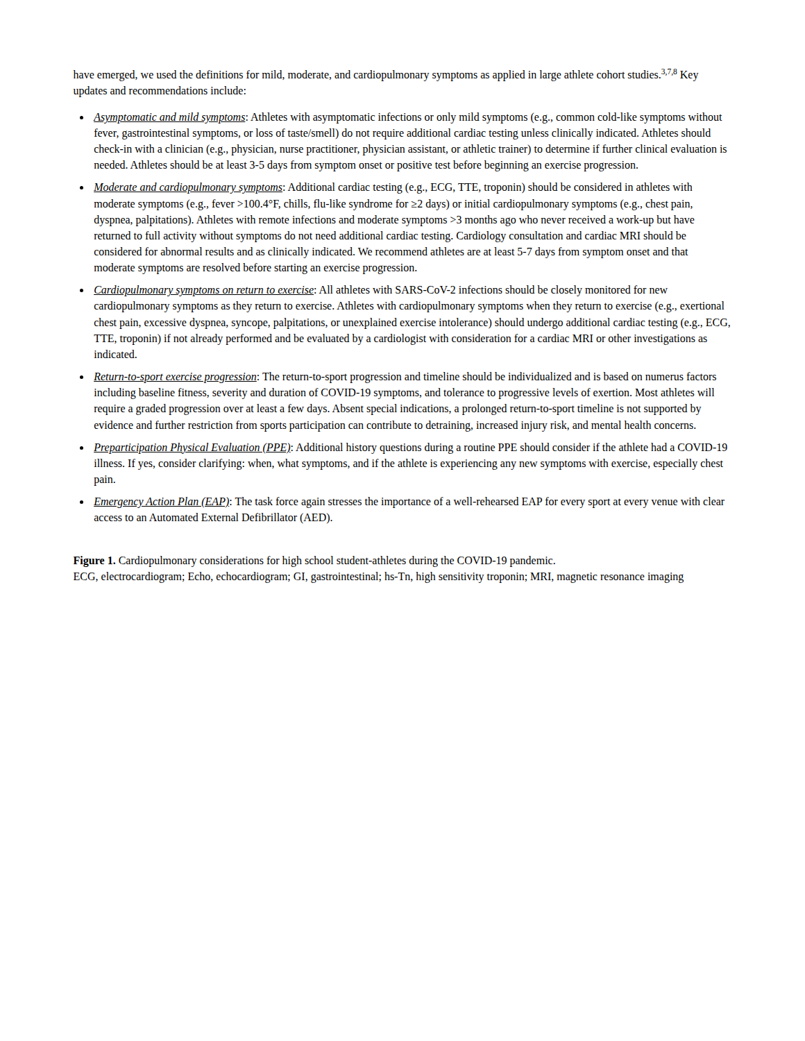have emerged, we used the definitions for mild, moderate, and cardiopulmonary symptoms as applied in large athlete cohort studies.3,7,8 Key updates and recommendations include:
Asymptomatic and mild symptoms: Athletes with asymptomatic infections or only mild symptoms (e.g., common cold-like symptoms without fever, gastrointestinal symptoms, or loss of taste/smell) do not require additional cardiac testing unless clinically indicated. Athletes should check-in with a clinician (e.g., physician, nurse practitioner, physician assistant, or athletic trainer) to determine if further clinical evaluation is needed. Athletes should be at least 3-5 days from symptom onset or positive test before beginning an exercise progression.
Moderate and cardiopulmonary symptoms: Additional cardiac testing (e.g., ECG, TTE, troponin) should be considered in athletes with moderate symptoms (e.g., fever >100.4°F, chills, flu-like syndrome for ≥2 days) or initial cardiopulmonary symptoms (e.g., chest pain, dyspnea, palpitations). Athletes with remote infections and moderate symptoms >3 months ago who never received a work-up but have returned to full activity without symptoms do not need additional cardiac testing. Cardiology consultation and cardiac MRI should be considered for abnormal results and as clinically indicated. We recommend athletes are at least 5-7 days from symptom onset and that moderate symptoms are resolved before starting an exercise progression.
Cardiopulmonary symptoms on return to exercise: All athletes with SARS-CoV-2 infections should be closely monitored for new cardiopulmonary symptoms as they return to exercise. Athletes with cardiopulmonary symptoms when they return to exercise (e.g., exertional chest pain, excessive dyspnea, syncope, palpitations, or unexplained exercise intolerance) should undergo additional cardiac testing (e.g., ECG, TTE, troponin) if not already performed and be evaluated by a cardiologist with consideration for a cardiac MRI or other investigations as indicated.
Return-to-sport exercise progression: The return-to-sport progression and timeline should be individualized and is based on numerus factors including baseline fitness, severity and duration of COVID-19 symptoms, and tolerance to progressive levels of exertion. Most athletes will require a graded progression over at least a few days. Absent special indications, a prolonged return-to-sport timeline is not supported by evidence and further restriction from sports participation can contribute to detraining, increased injury risk, and mental health concerns.
Preparticipation Physical Evaluation (PPE): Additional history questions during a routine PPE should consider if the athlete had a COVID-19 illness. If yes, consider clarifying: when, what symptoms, and if the athlete is experiencing any new symptoms with exercise, especially chest pain.
Emergency Action Plan (EAP): The task force again stresses the importance of a well-rehearsed EAP for every sport at every venue with clear access to an Automated External Defibrillator (AED).
Figure 1. Cardiopulmonary considerations for high school student-athletes during the COVID-19 pandemic.
ECG, electrocardiogram; Echo, echocardiogram; GI, gastrointestinal; hs-Tn, high sensitivity troponin; MRI, magnetic resonance imaging